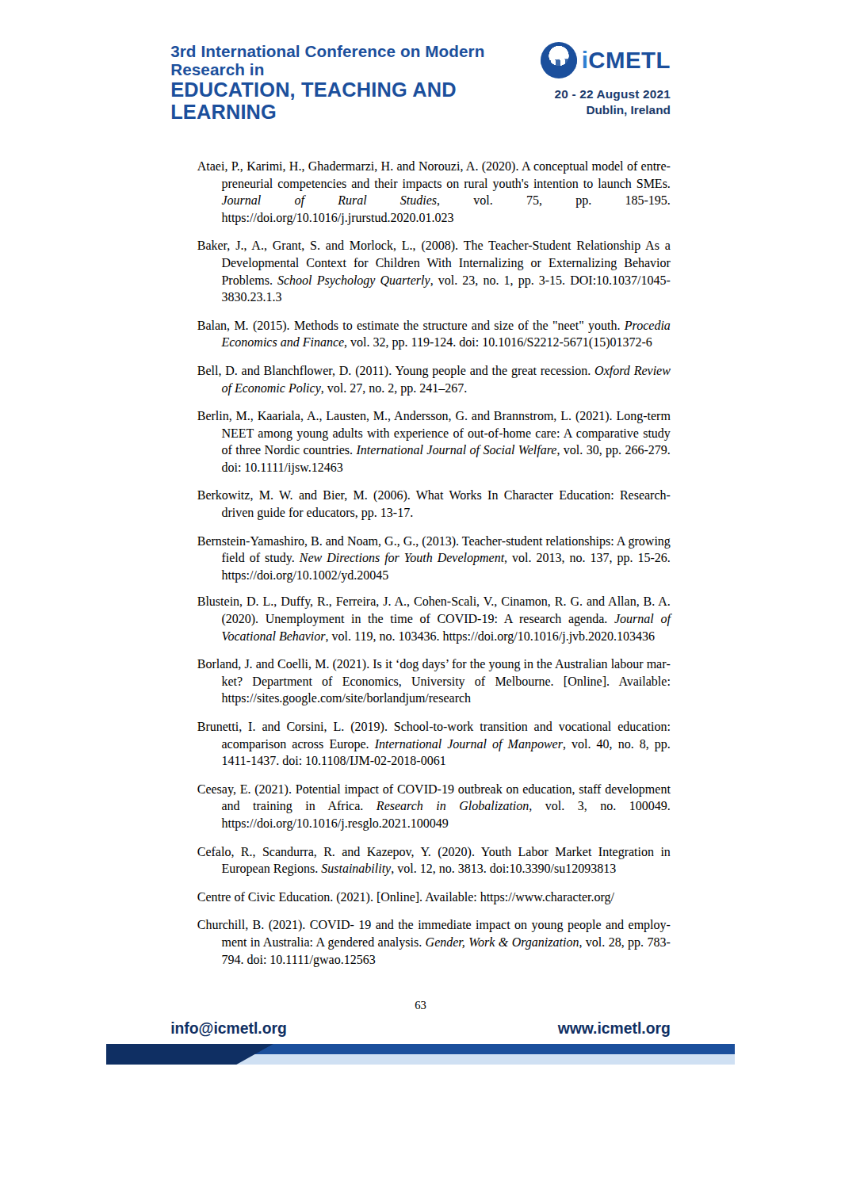3rd International Conference on Modern Research in Education, Teaching and Learning
i CMETL
20 - 22 August 2021
Dublin, Ireland
Ataei, P., Karimi, H., Ghadermarzi, H. and Norouzi, A. (2020). A conceptual model of entrepreneurial competencies and their impacts on rural youth's intention to launch SMEs. Journal of Rural Studies, vol. 75, pp. 185-195. https://doi.org/10.1016/j.jrurstud.2020.01.023
Baker, J., A., Grant, S. and Morlock, L., (2008). The Teacher-Student Relationship As a Developmental Context for Children With Internalizing or Externalizing Behavior Problems. School Psychology Quarterly, vol. 23, no. 1, pp. 3-15. DOI:10.1037/1045-3830.23.1.3
Balan, M. (2015). Methods to estimate the structure and size of the "neet" youth. Procedia Economics and Finance, vol. 32, pp. 119-124. doi: 10.1016/S2212-5671(15)01372-6
Bell, D. and Blanchflower, D. (2011). Young people and the great recession. Oxford Review of Economic Policy, vol. 27, no. 2, pp. 241–267.
Berlin, M., Kaariala, A., Lausten, M., Andersson, G. and Brannstrom, L. (2021). Long-term NEET among young adults with experience of out-of-home care: A comparative study of three Nordic countries. International Journal of Social Welfare, vol. 30, pp. 266-279. doi: 10.1111/ijsw.12463
Berkowitz, M. W. and Bier, M. (2006). What Works In Character Education: Research-driven guide for educators, pp. 13-17.
Bernstein-Yamashiro, B. and Noam, G., G., (2013). Teacher-student relationships: A growing field of study. New Directions for Youth Development, vol. 2013, no. 137, pp. 15-26. https://doi.org/10.1002/yd.20045
Blustein, D. L., Duffy, R., Ferreira, J. A., Cohen-Scali, V., Cinamon, R. G. and Allan, B. A. (2020). Unemployment in the time of COVID-19: A research agenda. Journal of Vocational Behavior, vol. 119, no. 103436. https://doi.org/10.1016/j.jvb.2020.103436
Borland, J. and Coelli, M. (2021). Is it ‘dog days’ for the young in the Australian labour market? Department of Economics, University of Melbourne. [Online]. Available: https://sites.google.com/site/borlandjum/research
Brunetti, I. and Corsini, L. (2019). School-to-work transition and vocational education: acomparison across Europe. International Journal of Manpower, vol. 40, no. 8, pp. 1411-1437. doi: 10.1108/IJM-02-2018-0061
Ceesay, E. (2021). Potential impact of COVID-19 outbreak on education, staff development and training in Africa. Research in Globalization, vol. 3, no. 100049. https://doi.org/10.1016/j.resglo.2021.100049
Cefalo, R., Scandurra, R. and Kazepov, Y. (2020). Youth Labor Market Integration in European Regions. Sustainability, vol. 12, no. 3813. doi:10.3390/su12093813
Centre of Civic Education. (2021). [Online]. Available: https://www.character.org/
Churchill, B. (2021). COVID‐ 19 and the immediate impact on young people and employment in Australia: A gendered analysis. Gender, Work & Organization, vol. 28, pp. 783-794. doi: 10.1111/gwao.12563
63
info@icmetl.org
www.icmetl.org